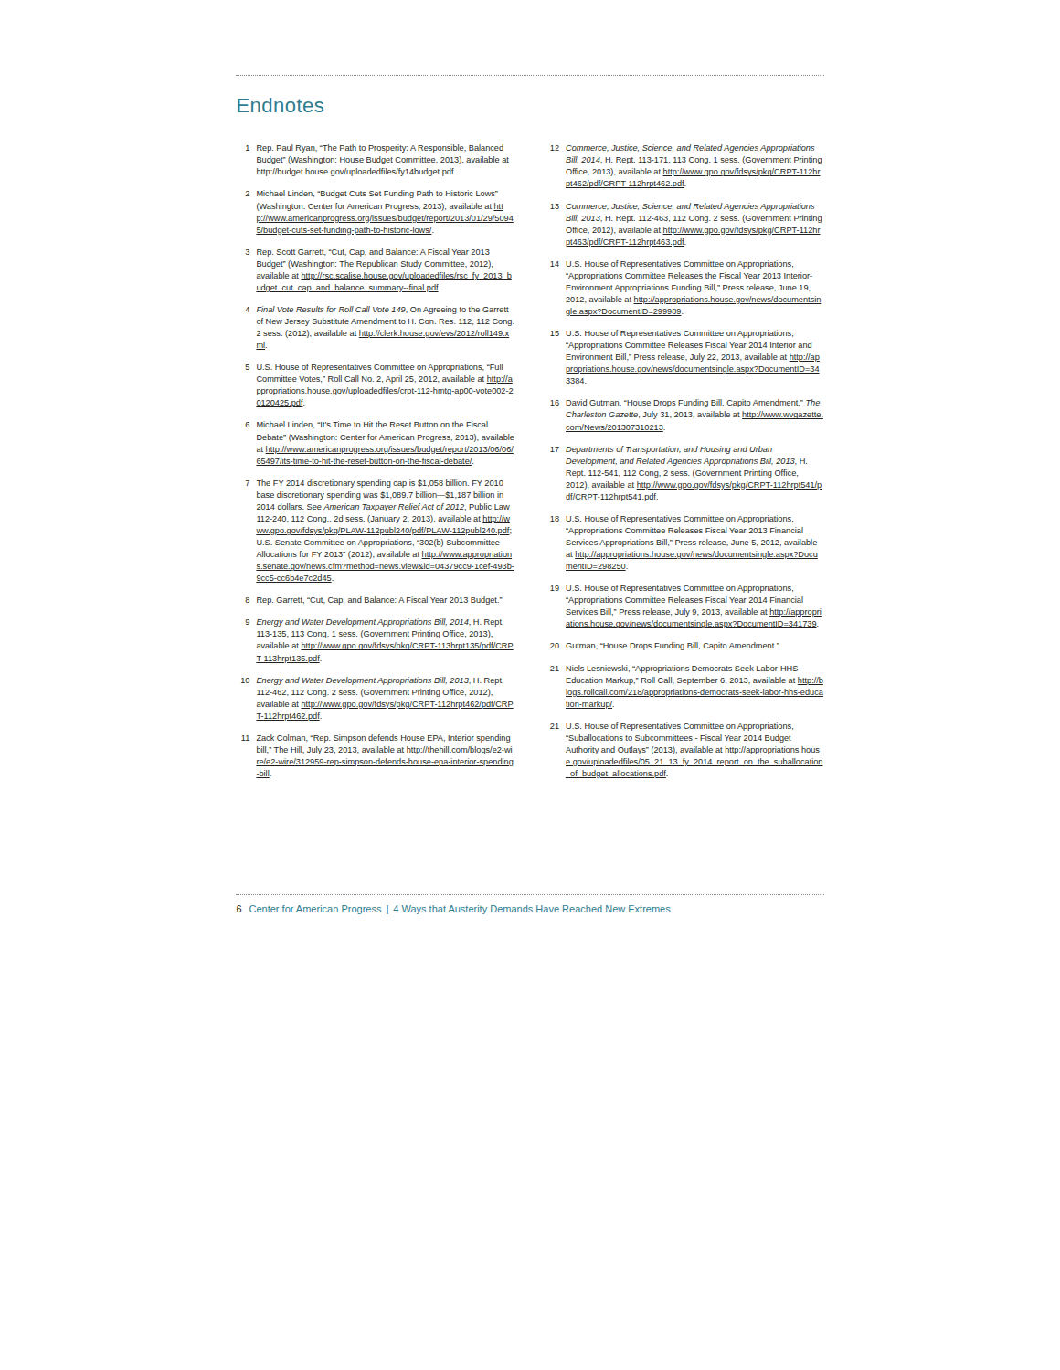Endnotes
1 Rep. Paul Ryan, “The Path to Prosperity: A Responsible, Balanced Budget” (Washington: House Budget Committee, 2013), available at http://budget.house.gov/uploadedfiles/fy14budget.pdf.
2 Michael Linden, “Budget Cuts Set Funding Path to Historic Lows” (Washington: Center for American Progress, 2013), available at http://www.americanprogress.org/issues/budget/report/2013/01/29/50945/budget-cuts-set-funding-path-to-historic-lows/.
3 Rep. Scott Garrett, “Cut, Cap, and Balance: A Fiscal Year 2013 Budget” (Washington: The Republican Study Committee, 2012), available at http://rsc.scalise.house.gov/uploadedfiles/rsc_fy_2013_budget_cut_cap_and_balance_summary--final.pdf.
4 Final Vote Results for Roll Call Vote 149, On Agreeing to the Garrett of New Jersey Substitute Amendment to H. Con. Res. 112, 112 Cong. 2 sess. (2012), available at http://clerk.house.gov/evs/2012/roll149.xml.
5 U.S. House of Representatives Committee on Appropriations, “Full Committee Votes,” Roll Call No. 2, April 25, 2012, available at http://appropriations.house.gov/uploadedfiles/crpt-112-hmtg-ap00-vote002-20120425.pdf.
6 Michael Linden, “It’s Time to Hit the Reset Button on the Fiscal Debate” (Washington: Center for American Progress, 2013), available at http://www.americanprogress.org/issues/budget/report/2013/06/06/65497/its-time-to-hit-the-reset-button-on-the-fiscal-debate/.
7 The FY 2014 discretionary spending cap is $1,058 billion. FY 2010 base discretionary spending was $1,089.7 billion—$1,187 billion in 2014 dollars. See American Taxpayer Relief Act of 2012, Public Law 112-240, 112 Cong., 2d sess. (January 2, 2013), available at http://www.gpo.gov/fdsys/pkg/PLAW-112publ240/pdf/PLAW-112publ240.pdf; U.S. Senate Committee on Appropriations, “302(b) Subcommittee Allocations for FY 2013” (2012), available at http://www.appropriations.senate.gov/news.cfm?method=news.view&id=04379cc9-1cef-493b-9cc5-cc6b4e7c2d45.
8 Rep. Garrett, “Cut, Cap, and Balance: A Fiscal Year 2013 Budget.”
9 Energy and Water Development Appropriations Bill, 2014, H. Rept. 113-135, 113 Cong. 1 sess. (Government Printing Office, 2013), available at http://www.gpo.gov/fdsys/pkg/CRPT-113hrpt135/pdf/CRPT-113hrpt135.pdf.
10 Energy and Water Development Appropriations Bill, 2013, H. Rept. 112-462, 112 Cong. 2 sess. (Government Printing Office, 2012), available at http://www.gpo.gov/fdsys/pkg/CRPT-112hrpt462/pdf/CRPT-112hrpt462.pdf.
11 Zack Colman, “Rep. Simpson defends House EPA, Interior spending bill,” The Hill, July 23, 2013, available at http://thehill.com/blogs/e2-wire/e2-wire/312959-rep-simpson-defends-house-epa-interior-spending-bill.
12 Commerce, Justice, Science, and Related Agencies Appropriations Bill, 2014, H. Rept. 113-171, 113 Cong. 1 sess. (Government Printing Office, 2013), available at http://www.gpo.gov/fdsys/pkg/CRPT-112hrpt462/pdf/CRPT-112hrpt462.pdf.
13 Commerce, Justice, Science, and Related Agencies Appropriations Bill, 2013, H. Rept. 112-463, 112 Cong. 2 sess. (Government Printing Office, 2012), available at http://www.gpo.gov/fdsys/pkg/CRPT-112hrpt463/pdf/CRPT-112hrpt463.pdf.
14 U.S. House of Representatives Committee on Appropriations, “Appropriations Committee Releases the Fiscal Year 2013 Interior-Environment Appropriations Funding Bill,” Press release, June 19, 2012, available at http://appropriations.house.gov/news/documentsingle.aspx?DocumentID=299989.
15 U.S. House of Representatives Committee on Appropriations, “Appropriations Committee Releases Fiscal Year 2014 Interior and Environment Bill,” Press release, July 22, 2013, available at http://appropriations.house.gov/news/documentsingle.aspx?DocumentID=343384.
16 David Gutman, “House Drops Funding Bill, Capito Amendment,” The Charleston Gazette, July 31, 2013, available at http://www.wvgazette.com/News/201307310213.
17 Departments of Transportation, and Housing and Urban Development, and Related Agencies Appropriations Bill, 2013, H. Rept. 112-541, 112 Cong, 2 sess. (Government Printing Office, 2012), available at http://www.gpo.gov/fdsys/pkg/CRPT-112hrpt541/pdf/CRPT-112hrpt541.pdf.
18 U.S. House of Representatives Committee on Appropriations, “Appropriations Committee Releases Fiscal Year 2013 Financial Services Appropriations Bill,” Press release, June 5, 2012, available at http://appropriations.house.gov/news/documentsingle.aspx?DocumentID=298250.
19 U.S. House of Representatives Committee on Appropriations, “Appropriations Committee Releases Fiscal Year 2014 Financial Services Bill,” Press release, July 9, 2013, available at http://appropriations.house.gov/news/documentsingle.aspx?DocumentID=341739.
20 Gutman, “House Drops Funding Bill, Capito Amendment.”
21 Niels Lesniewski, “Appropriations Democrats Seek Labor-HHS-Education Markup,” Roll Call, September 6, 2013, available at http://blogs.rollcall.com/218/appropriations-democrats-seek-labor-hhs-education-markup/.
21 U.S. House of Representatives Committee on Appropriations, “Suballocations to Subcommittees - Fiscal Year 2014 Budget Authority and Outlays” (2013), available at http://appropriations.house.gov/uploadedfiles/05_21_13_fy_2014_report_on_the_suballocation_of_budget_allocations.pdf.
6 Center for American Progress|4 Ways that Austerity Demands Have Reached New Extremes